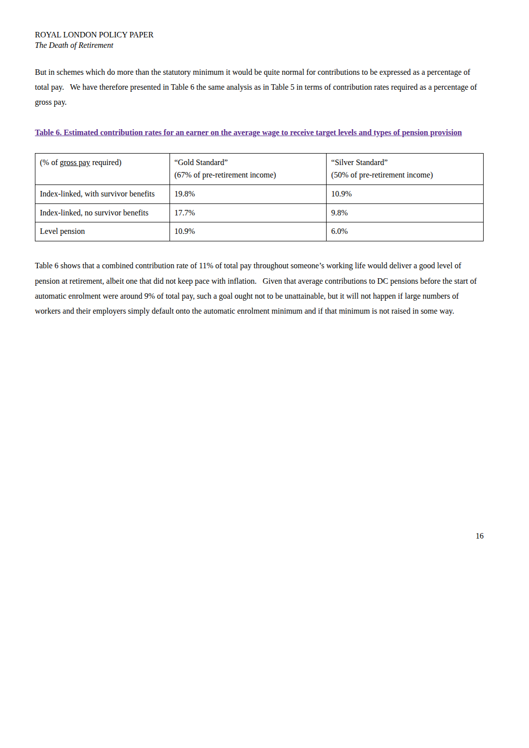ROYAL LONDON POLICY PAPER
The Death of Retirement
But in schemes which do more than the statutory minimum it would be quite normal for contributions to be expressed as a percentage of total pay. We have therefore presented in Table 6 the same analysis as in Table 5 in terms of contribution rates required as a percentage of gross pay.
Table 6. Estimated contribution rates for an earner on the average wage to receive target levels and types of pension provision
| (% of gross pay required) | “Gold Standard” (67% of pre-retirement income) | “Silver Standard” (50% of pre-retirement income) |
| Index-linked, with survivor benefits | 19.8% | 10.9% |
| Index-linked, no survivor benefits | 17.7% | 9.8% |
| Level pension | 10.9% | 6.0% |
Table 6 shows that a combined contribution rate of 11% of total pay throughout someone’s working life would deliver a good level of pension at retirement, albeit one that did not keep pace with inflation. Given that average contributions to DC pensions before the start of automatic enrolment were around 9% of total pay, such a goal ought not to be unattainable, but it will not happen if large numbers of workers and their employers simply default onto the automatic enrolment minimum and if that minimum is not raised in some way.
16